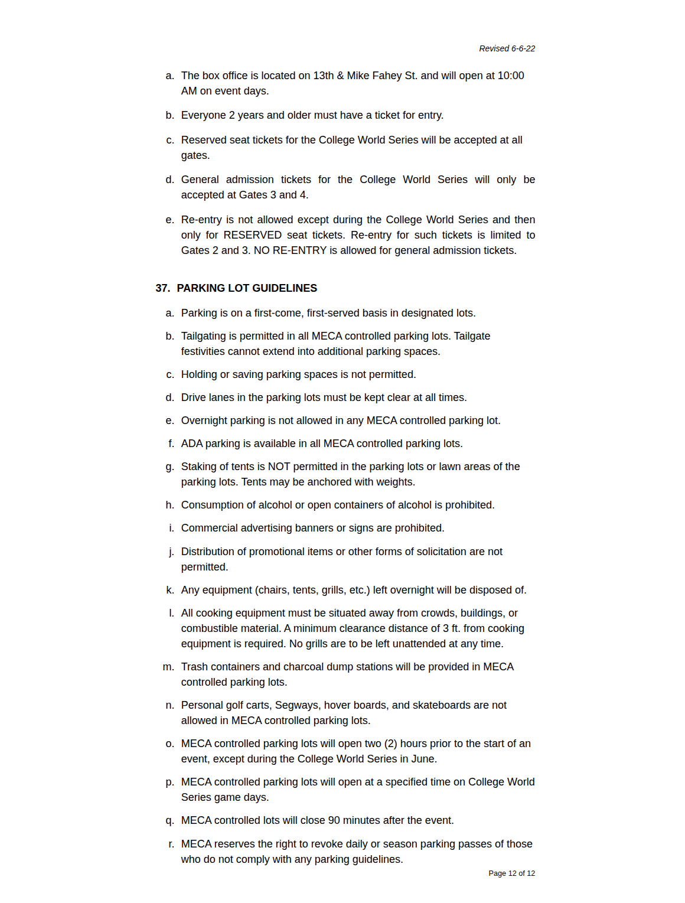Revised 6-6-22
The box office is located on 13th & Mike Fahey St. and will open at 10:00 AM on event days.
Everyone 2 years and older must have a ticket for entry.
Reserved seat tickets for the College World Series will be accepted at all gates.
General admission tickets for the College World Series will only be accepted at Gates 3 and 4.
Re-entry is not allowed except during the College World Series and then only for RESERVED seat tickets. Re-entry for such tickets is limited to Gates 2 and 3. NO RE-ENTRY is allowed for general admission tickets.
37. Parking Lot Guidelines
Parking is on a first-come, first-served basis in designated lots.
Tailgating is permitted in all MECA controlled parking lots. Tailgate festivities cannot extend into additional parking spaces.
Holding or saving parking spaces is not permitted.
Drive lanes in the parking lots must be kept clear at all times.
Overnight parking is not allowed in any MECA controlled parking lot.
ADA parking is available in all MECA controlled parking lots.
Staking of tents is NOT permitted in the parking lots or lawn areas of the parking lots. Tents may be anchored with weights.
Consumption of alcohol or open containers of alcohol is prohibited.
Commercial advertising banners or signs are prohibited.
Distribution of promotional items or other forms of solicitation are not permitted.
Any equipment (chairs, tents, grills, etc.) left overnight will be disposed of.
All cooking equipment must be situated away from crowds, buildings, or combustible material. A minimum clearance distance of 3 ft. from cooking equipment is required. No grills are to be left unattended at any time.
Trash containers and charcoal dump stations will be provided in MECA controlled parking lots.
Personal golf carts, Segways, hover boards, and skateboards are not allowed in MECA controlled parking lots.
MECA controlled parking lots will open two (2) hours prior to the start of an event, except during the College World Series in June.
MECA controlled parking lots will open at a specified time on College World Series game days.
MECA controlled lots will close 90 minutes after the event.
MECA reserves the right to revoke daily or season parking passes of those who do not comply with any parking guidelines.
Page 12 of 12